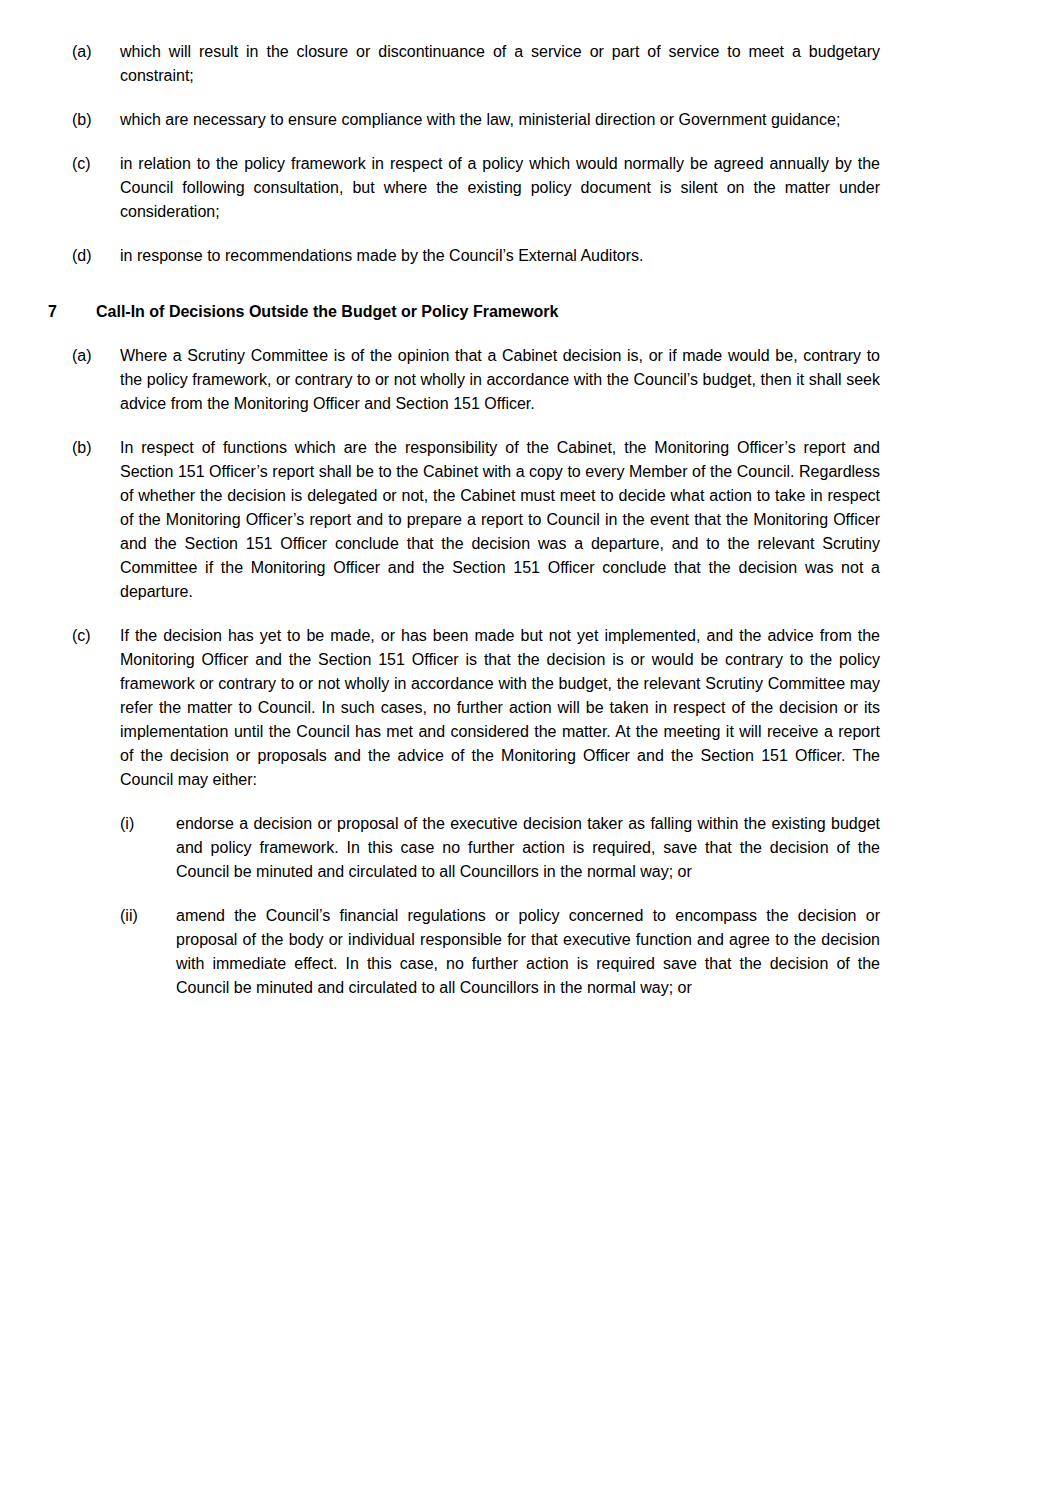(a) which will result in the closure or discontinuance of a service or part of service to meet a budgetary constraint;
(b) which are necessary to ensure compliance with the law, ministerial direction or Government guidance;
(c) in relation to the policy framework in respect of a policy which would normally be agreed annually by the Council following consultation, but where the existing policy document is silent on the matter under consideration;
(d) in response to recommendations made by the Council’s External Auditors.
7 Call-In of Decisions Outside the Budget or Policy Framework
(a) Where a Scrutiny Committee is of the opinion that a Cabinet decision is, or if made would be, contrary to the policy framework, or contrary to or not wholly in accordance with the Council’s budget, then it shall seek advice from the Monitoring Officer and Section 151 Officer.
(b) In respect of functions which are the responsibility of the Cabinet, the Monitoring Officer’s report and Section 151 Officer’s report shall be to the Cabinet with a copy to every Member of the Council. Regardless of whether the decision is delegated or not, the Cabinet must meet to decide what action to take in respect of the Monitoring Officer’s report and to prepare a report to Council in the event that the Monitoring Officer and the Section 151 Officer conclude that the decision was a departure, and to the relevant Scrutiny Committee if the Monitoring Officer and the Section 151 Officer conclude that the decision was not a departure.
(c)
If the decision has yet to be made, or has been made but not yet implemented, and the advice from the Monitoring Officer and the Section 151 Officer is that the decision is or would be contrary to the policy framework or contrary to or not wholly in accordance with the budget, the relevant Scrutiny Committee may refer the matter to Council. In such cases, no further action will be taken in respect of the decision or its implementation until the Council has met and considered the matter. At the meeting it will receive a report of the decision or proposals and the advice of the Monitoring Officer and the Section 151 Officer. The Council may either:
(i) endorse a decision or proposal of the executive decision taker as falling within the existing budget and policy framework. In this case no further action is required, save that the decision of the Council be minuted and circulated to all Councillors in the normal way; or
(ii) amend the Council’s financial regulations or policy concerned to encompass the decision or proposal of the body or individual responsible for that executive function and agree to the decision with immediate effect. In this case, no further action is required save that the decision of the Council be minuted and circulated to all Councillors in the normal way; or